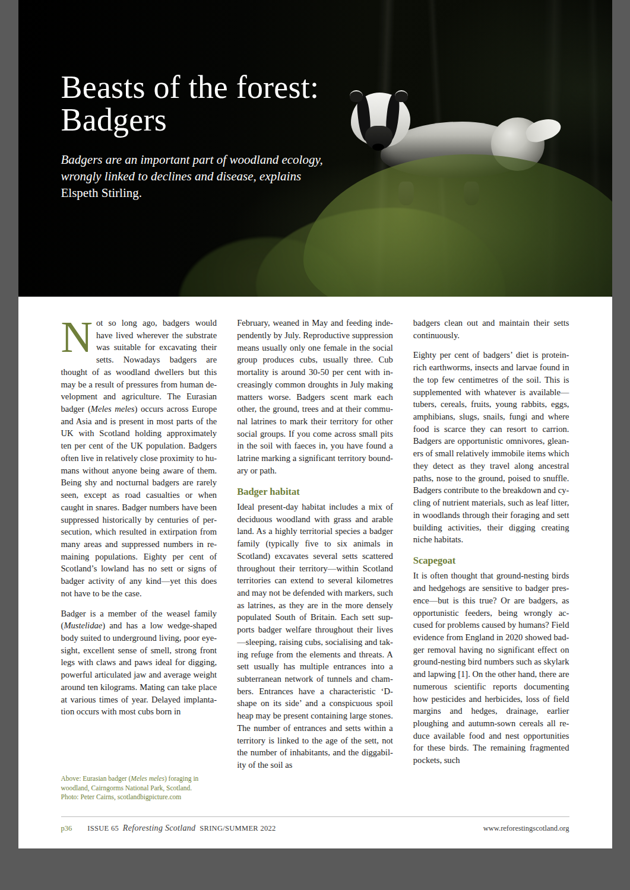Beasts of the forest:
Badgers
Badgers are an important part of woodland ecology, wrongly linked to declines and disease, explains Elspeth Stirling.
Above: Eurasian badger (Meles meles) foraging in woodland, Cairngorms National Park, Scotland.
Photo: Peter Cairns, scotlandbigpicture.com
Not so long ago, badgers would have lived wherever the substrate was suitable for excavating their setts. Nowadays badgers are thought of as woodland dwellers but this may be a result of pressures from human development and agriculture. The Eurasian badger (Meles meles) occurs across Europe and Asia and is present in most parts of the UK with Scotland holding approximately ten per cent of the UK population. Badgers often live in relatively close proximity to humans without anyone being aware of them. Being shy and nocturnal badgers are rarely seen, except as road casualties or when caught in snares. Badger numbers have been suppressed historically by centuries of persecution, which resulted in extirpation from many areas and suppressed numbers in remaining populations. Eighty per cent of Scotland’s lowland has no sett or signs of badger activity of any kind—yet this does not have to be the case.
Badger is a member of the weasel family (Mustelidae) and has a low wedge-shaped body suited to underground living, poor eyesight, excellent sense of smell, strong front legs with claws and paws ideal for digging, powerful articulated jaw and average weight around ten kilograms. Mating can take place at various times of year. Delayed implantation occurs with most cubs born in
February, weaned in May and feeding independently by July. Reproductive suppression means usually only one female in the social group produces cubs, usually three. Cub mortality is around 30-50 per cent with increasingly common droughts in July making matters worse. Badgers scent mark each other, the ground, trees and at their communal latrines to mark their territory for other social groups. If you come across small pits in the soil with faeces in, you have found a latrine marking a significant territory boundary or path.
Badger habitat
Ideal present-day habitat includes a mix of deciduous woodland with grass and arable land. As a highly territorial species a badger family (typically five to six animals in Scotland) excavates several setts scattered throughout their territory—within Scotland territories can extend to several kilometres and may not be defended with markers, such as latrines, as they are in the more densely populated South of Britain. Each sett supports badger welfare throughout their lives—sleeping, raising cubs, socialising and taking refuge from the elements and threats. A sett usually has multiple entrances into a subterranean network of tunnels and chambers. Entrances have a characteristic ‘D-shape on its side’ and a conspicuous spoil heap may be present containing large stones. The number of entrances and setts within a territory is linked to the age of the sett, not the number of inhabitants, and the diggability of the soil as
badgers clean out and maintain their setts continuously.
Eighty per cent of badgers’ diet is protein-rich earthworms, insects and larvae found in the top few centimetres of the soil. This is supplemented with whatever is available—tubers, cereals, fruits, young rabbits, eggs, amphibians, slugs, snails, fungi and where food is scarce they can resort to carrion. Badgers are opportunistic omnivores, gleaners of small relatively immobile items which they detect as they travel along ancestral paths, nose to the ground, poised to snuffle. Badgers contribute to the breakdown and cycling of nutrient materials, such as leaf litter, in woodlands through their foraging and sett building activities, their digging creating niche habitats.
Scapegoat
It is often thought that ground-nesting birds and hedgehogs are sensitive to badger presence—but is this true? Or are badgers, as opportunistic feeders, being wrongly accused for problems caused by humans? Field evidence from England in 2020 showed badger removal having no significant effect on ground-nesting bird numbers such as skylark and lapwing [1]. On the other hand, there are numerous scientific reports documenting how pesticides and herbicides, loss of field margins and hedges, drainage, earlier ploughing and autumn-sown cereals all reduce available food and nest opportunities for these birds. The remaining fragmented pockets, such
p36 ISSUE 65 Reforesting Scotland SRING/SUMMER 2022 www.reforestingscotland.org